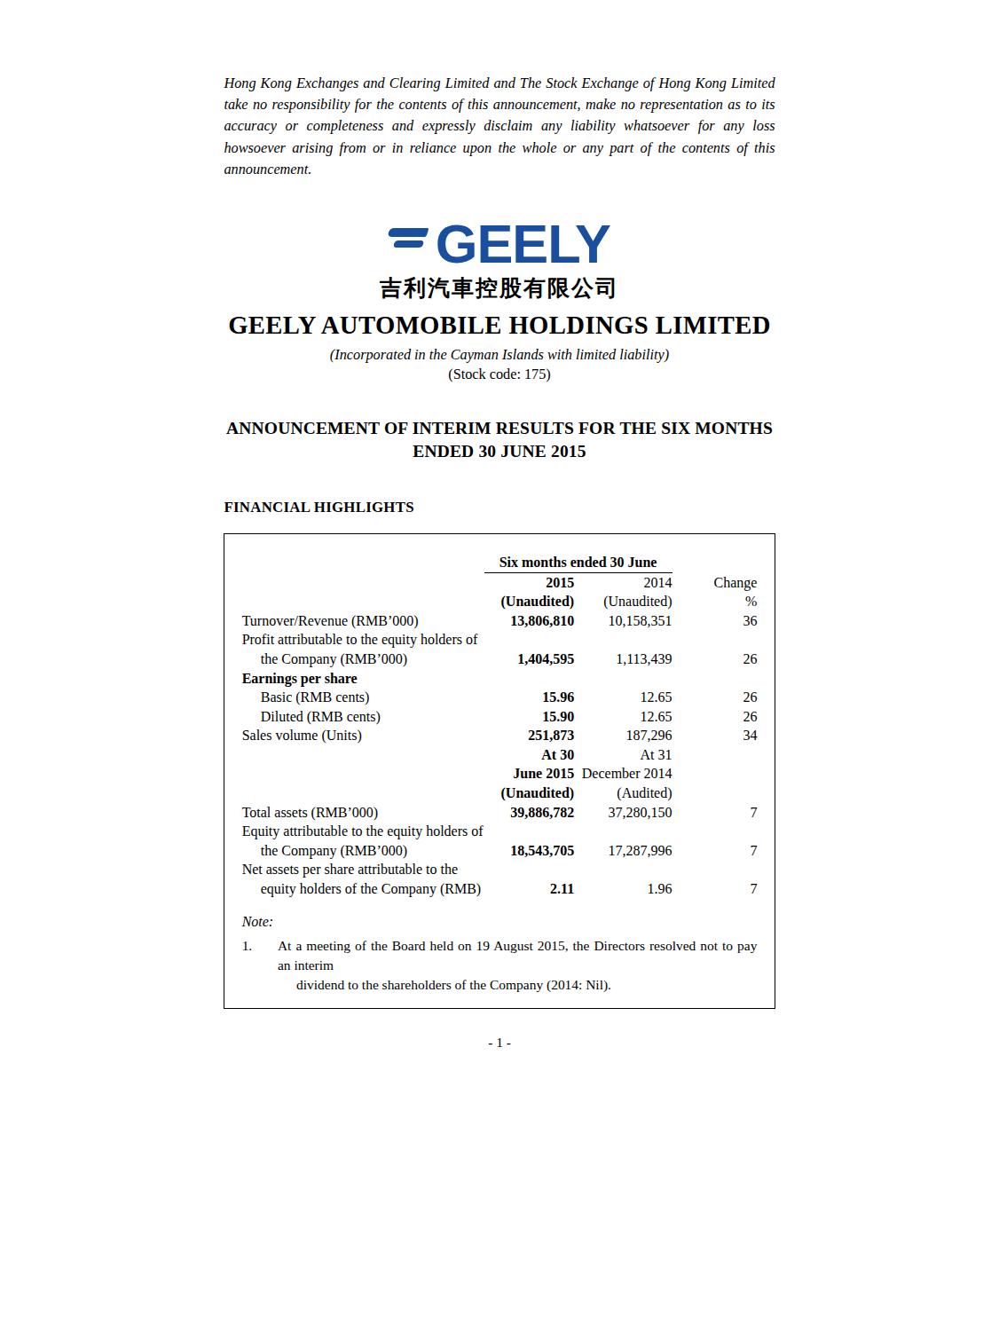Hong Kong Exchanges and Clearing Limited and The Stock Exchange of Hong Kong Limited take no responsibility for the contents of this announcement, make no representation as to its accuracy or completeness and expressly disclaim any liability whatsoever for any loss howsoever arising from or in reliance upon the whole or any part of the contents of this announcement.
GEELY
吉利汽車控股有限公司
GEELY AUTOMOBILE HOLDINGS LIMITED
(Incorporated in the Cayman Islands with limited liability)
(Stock code: 175)
ANNOUNCEMENT OF INTERIM RESULTS FOR THE SIX MONTHS
ENDED 30 JUNE 2015
FINANCIAL HIGHLIGHTS
| | Six months ended 30 June | |
| | 2015 | 2014 | Change |
| | (Unaudited) | (Unaudited) | % |
| Turnover/Revenue (RMB’000) | 13,806,810 | 10,158,351 | 36 |
| Profit attributable to the equity holders of | | | |
| the Company (RMB’000) | 1,404,595 | 1,113,439 | 26 |
| Earnings per share | | | |
| Basic (RMB cents) | 15.96 | 12.65 | 26 |
| Diluted (RMB cents) | 15.90 | 12.65 | 26 |
| Sales volume (Units) | 251,873 | 187,296 | 34 |
| | At 30 | At 31 | |
| | June 2015 | December 2014 | |
| | (Unaudited) | (Audited) | |
| Total assets (RMB’000) | 39,886,782 | 37,280,150 | 7 |
| Equity attributable to the equity holders of | | | |
| the Company (RMB’000) | 18,543,705 | 17,287,996 | 7 |
| Net assets per share attributable to the | | | |
| equity holders of the Company (RMB) | 2.11 | 1.96 | 7 |
Note:
1.
At a meeting of the Board held on 19 August 2015, the Directors resolved not to pay an interimdividend to the shareholders of the Company (2014: Nil).
- 1 -